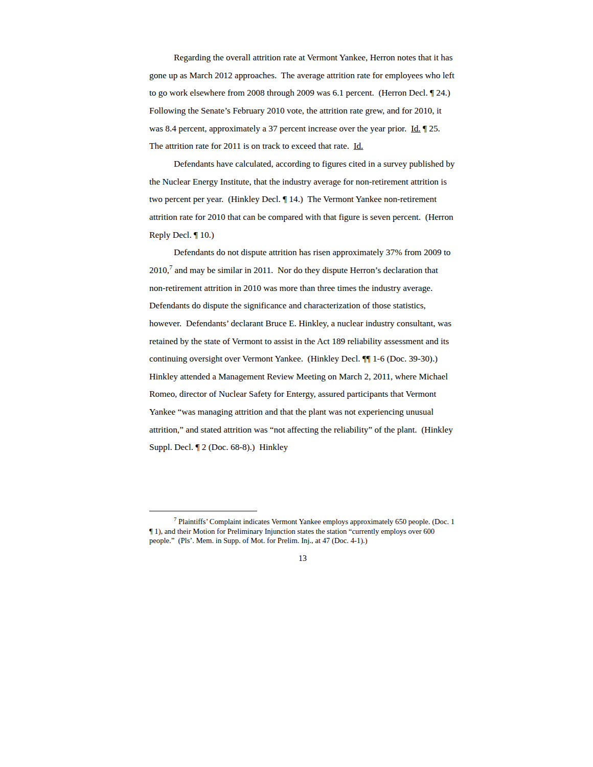Regarding the overall attrition rate at Vermont Yankee, Herron notes that it has gone up as March 2012 approaches. The average attrition rate for employees who left to go work elsewhere from 2008 through 2009 was 6.1 percent. (Herron Decl. ¶ 24.) Following the Senate’s February 2010 vote, the attrition rate grew, and for 2010, it was 8.4 percent, approximately a 37 percent increase over the year prior. Id. ¶ 25. The attrition rate for 2011 is on track to exceed that rate. Id.
Defendants have calculated, according to figures cited in a survey published by the Nuclear Energy Institute, that the industry average for non-retirement attrition is two percent per year. (Hinkley Decl. ¶ 14.) The Vermont Yankee non-retirement attrition rate for 2010 that can be compared with that figure is seven percent. (Herron Reply Decl. ¶ 10.)
Defendants do not dispute attrition has risen approximately 37% from 2009 to 2010,7 and may be similar in 2011. Nor do they dispute Herron’s declaration that non-retirement attrition in 2010 was more than three times the industry average. Defendants do dispute the significance and characterization of those statistics, however. Defendants’ declarant Bruce E. Hinkley, a nuclear industry consultant, was retained by the state of Vermont to assist in the Act 189 reliability assessment and its continuing oversight over Vermont Yankee. (Hinkley Decl. ¶¶ 1-6 (Doc. 39-30).) Hinkley attended a Management Review Meeting on March 2, 2011, where Michael Romeo, director of Nuclear Safety for Entergy, assured participants that Vermont Yankee “was managing attrition and that the plant was not experiencing unusual attrition,” and stated attrition was “not affecting the reliability” of the plant. (Hinkley Suppl. Decl. ¶ 2 (Doc. 68-8).) Hinkley
7 Plaintiffs’ Complaint indicates Vermont Yankee employs approximately 650 people. (Doc. 1 ¶ 1), and their Motion for Preliminary Injunction states the station “currently employs over 600 people.” (Pls’. Mem. in Supp. of Mot. for Prelim. Inj., at 47 (Doc. 4-1).)
13